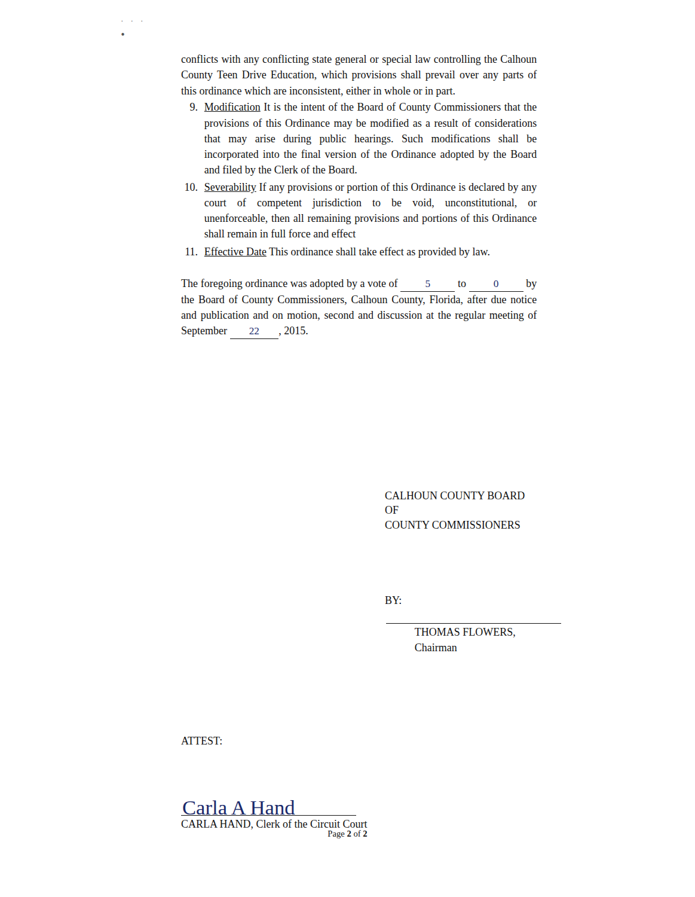· · · •
conflicts with any conflicting state general or special law controlling the Calhoun County Teen Drive Education, which provisions shall prevail over any parts of this ordinance which are inconsistent, either in whole or in part.
9. Modification It is the intent of the Board of County Commissioners that the provisions of this Ordinance may be modified as a result of considerations that may arise during public hearings. Such modifications shall be incorporated into the final version of the Ordinance adopted by the Board and filed by the Clerk of the Board.
10. Severability If any provisions or portion of this Ordinance is declared by any court of competent jurisdiction to be void, unconstitutional, or unenforceable, then all remaining provisions and portions of this Ordinance shall remain in full force and effect
11. Effective Date This ordinance shall take effect as provided by law.
The foregoing ordinance was adopted by a vote of 5 to 0 by the Board of County Commissioners, Calhoun County, Florida, after due notice and publication and on motion, second and discussion at the regular meeting of September 22, 2015.
CALHOUN COUNTY BOARD OF
COUNTY COMMISSIONERS
BY:   
THOMAS FLOWERS, Chairman
ATTEST:
Carla A Hand
CARLA HAND, Clerk of the Circuit Court
Page 2 of 2